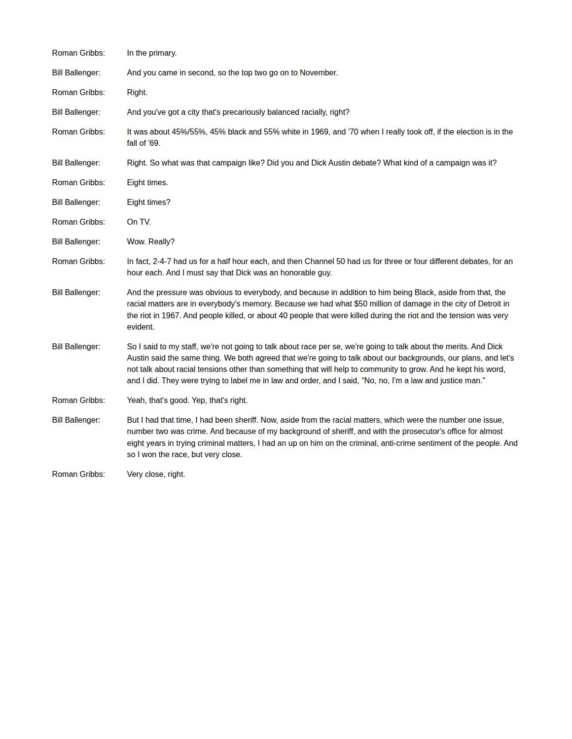| Roman Gribbs: | In the primary. |
| Bill Ballenger: | And you came in second, so the top two go on to November. |
| Roman Gribbs: | Right. |
| Bill Ballenger: | And you've got a city that's precariously balanced racially, right? |
| Roman Gribbs: | It was about 45%/55%, 45% black and 55% white in 1969, and '70 when I really took off, if the election is in the fall of '69. |
| Bill Ballenger: | Right. So what was that campaign like? Did you and Dick Austin debate? What kind of a campaign was it? |
| Roman Gribbs: | Eight times. |
| Bill Ballenger: | Eight times? |
| Roman Gribbs: | On TV. |
| Bill Ballenger: | Wow. Really? |
| Roman Gribbs: | In fact, 2-4-7 had us for a half hour each, and then Channel 50 had us for three or four different debates, for an hour each. And I must say that Dick was an honorable guy. |
| Bill Ballenger: | And the pressure was obvious to everybody, and because in addition to him being Black, aside from that, the racial matters are in everybody's memory. Because we had what $50 million of damage in the city of Detroit in the riot in 1967. And people killed, or about 40 people that were killed during the riot and the tension was very evident. |
| Bill Ballenger: | So I said to my staff, we're not going to talk about race per se, we're going to talk about the merits. And Dick Austin said the same thing. We both agreed that we're going to talk about our backgrounds, our plans, and let's not talk about racial tensions other than something that will help to community to grow. And he kept his word, and I did. They were trying to label me in law and order, and I said, "No, no, I'm a law and justice man." |
| Roman Gribbs: | Yeah, that's good. Yep, that's right. |
| Bill Ballenger: | But I had that time, I had been sheriff. Now, aside from the racial matters, which were the number one issue, number two was crime. And because of my background of sheriff, and with the prosecutor's office for almost eight years in trying criminal matters, I had an up on him on the criminal, anti-crime sentiment of the people. And so I won the race, but very close. |
| Roman Gribbs: | Very close, right. |